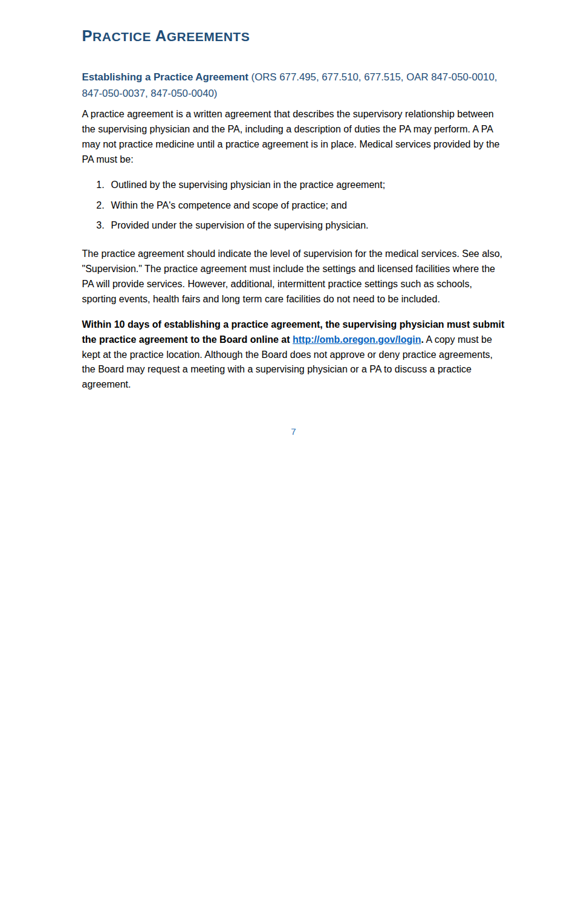PRACTICE AGREEMENTS
Establishing a Practice Agreement (ORS 677.495, 677.510, 677.515, OAR 847-050-0010, 847-050-0037, 847-050-0040)
A practice agreement is a written agreement that describes the supervisory relationship between the supervising physician and the PA, including a description of duties the PA may perform. A PA may not practice medicine until a practice agreement is in place. Medical services provided by the PA must be:
Outlined by the supervising physician in the practice agreement;
Within the PA's competence and scope of practice; and
Provided under the supervision of the supervising physician.
The practice agreement should indicate the level of supervision for the medical services. See also, "Supervision." The practice agreement must include the settings and licensed facilities where the PA will provide services. However, additional, intermittent practice settings such as schools, sporting events, health fairs and long term care facilities do not need to be included.
Within 10 days of establishing a practice agreement, the supervising physician must submit the practice agreement to the Board online at http://omb.oregon.gov/login. A copy must be kept at the practice location. Although the Board does not approve or deny practice agreements, the Board may request a meeting with a supervising physician or a PA to discuss a practice agreement.
7